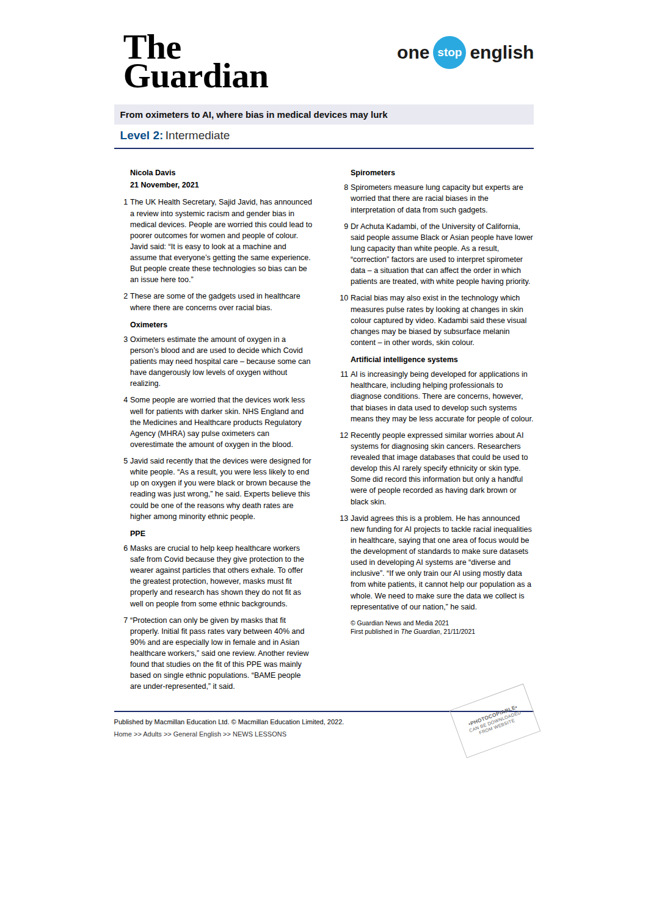The Guardian
one stop english
From oximeters to AI, where bias in medical devices may lurk
Level 2: Intermediate
Nicola Davis
21 November, 2021
The UK Health Secretary, Sajid Javid, has announced a review into systemic racism and gender bias in medical devices. People are worried this could lead to poorer outcomes for women and people of colour. Javid said: “It is easy to look at a machine and assume that everyone’s getting the same experience. But people create these technologies so bias can be an issue here too.”
These are some of the gadgets used in healthcare where there are concerns over racial bias.
Oximeters
Oximeters estimate the amount of oxygen in a person’s blood and are used to decide which Covid patients may need hospital care – because some can have dangerously low levels of oxygen without realizing.
Some people are worried that the devices work less well for patients with darker skin. NHS England and the Medicines and Healthcare products Regulatory Agency (MHRA) say pulse oximeters can overestimate the amount of oxygen in the blood.
Javid said recently that the devices were designed for white people. “As a result, you were less likely to end up on oxygen if you were black or brown because the reading was just wrong,” he said. Experts believe this could be one of the reasons why death rates are higher among minority ethnic people.
PPE
Masks are crucial to help keep healthcare workers safe from Covid because they give protection to the wearer against particles that others exhale. To offer the greatest protection, however, masks must fit properly and research has shown they do not fit as well on people from some ethnic backgrounds.
“Protection can only be given by masks that fit properly. Initial fit pass rates vary between 40% and 90% and are especially low in female and in Asian healthcare workers,” said one review. Another review found that studies on the fit of this PPE was mainly based on single ethnic populations. “BAME people are under-represented,” it said.
Spirometers
Spirometers measure lung capacity but experts are worried that there are racial biases in the interpretation of data from such gadgets.
Dr Achuta Kadambi, of the University of California, said people assume Black or Asian people have lower lung capacity than white people. As a result, “correction” factors are used to interpret spirometer data – a situation that can affect the order in which patients are treated, with white people having priority.
Racial bias may also exist in the technology which measures pulse rates by looking at changes in skin colour captured by video. Kadambi said these visual changes may be biased by subsurface melanin content – in other words, skin colour.
Artificial intelligence systems
AI is increasingly being developed for applications in healthcare, including helping professionals to diagnose conditions. There are concerns, however, that biases in data used to develop such systems means they may be less accurate for people of colour.
Recently people expressed similar worries about AI systems for diagnosing skin cancers. Researchers revealed that image databases that could be used to develop this AI rarely specify ethnicity or skin type. Some did record this information but only a handful were of people recorded as having dark brown or black skin.
Javid agrees this is a problem. He has announced new funding for AI projects to tackle racial inequalities in healthcare, saying that one area of focus would be the development of standards to make sure datasets used in developing AI systems are “diverse and inclusive”. “If we only train our AI using mostly data from white patients, it cannot help our population as a whole. We need to make sure the data we collect is representative of our nation,” he said.
© Guardian News and Media 2021
First published in The Guardian, 21/11/2021
Published by Macmillan Education Ltd. © Macmillan Education Limited, 2022.
Home >> Adults >> General English >> NEWS LESSONS
•PHOTOCOPIABLE• CAN BE DOWNLOADED FROM WEBSITE